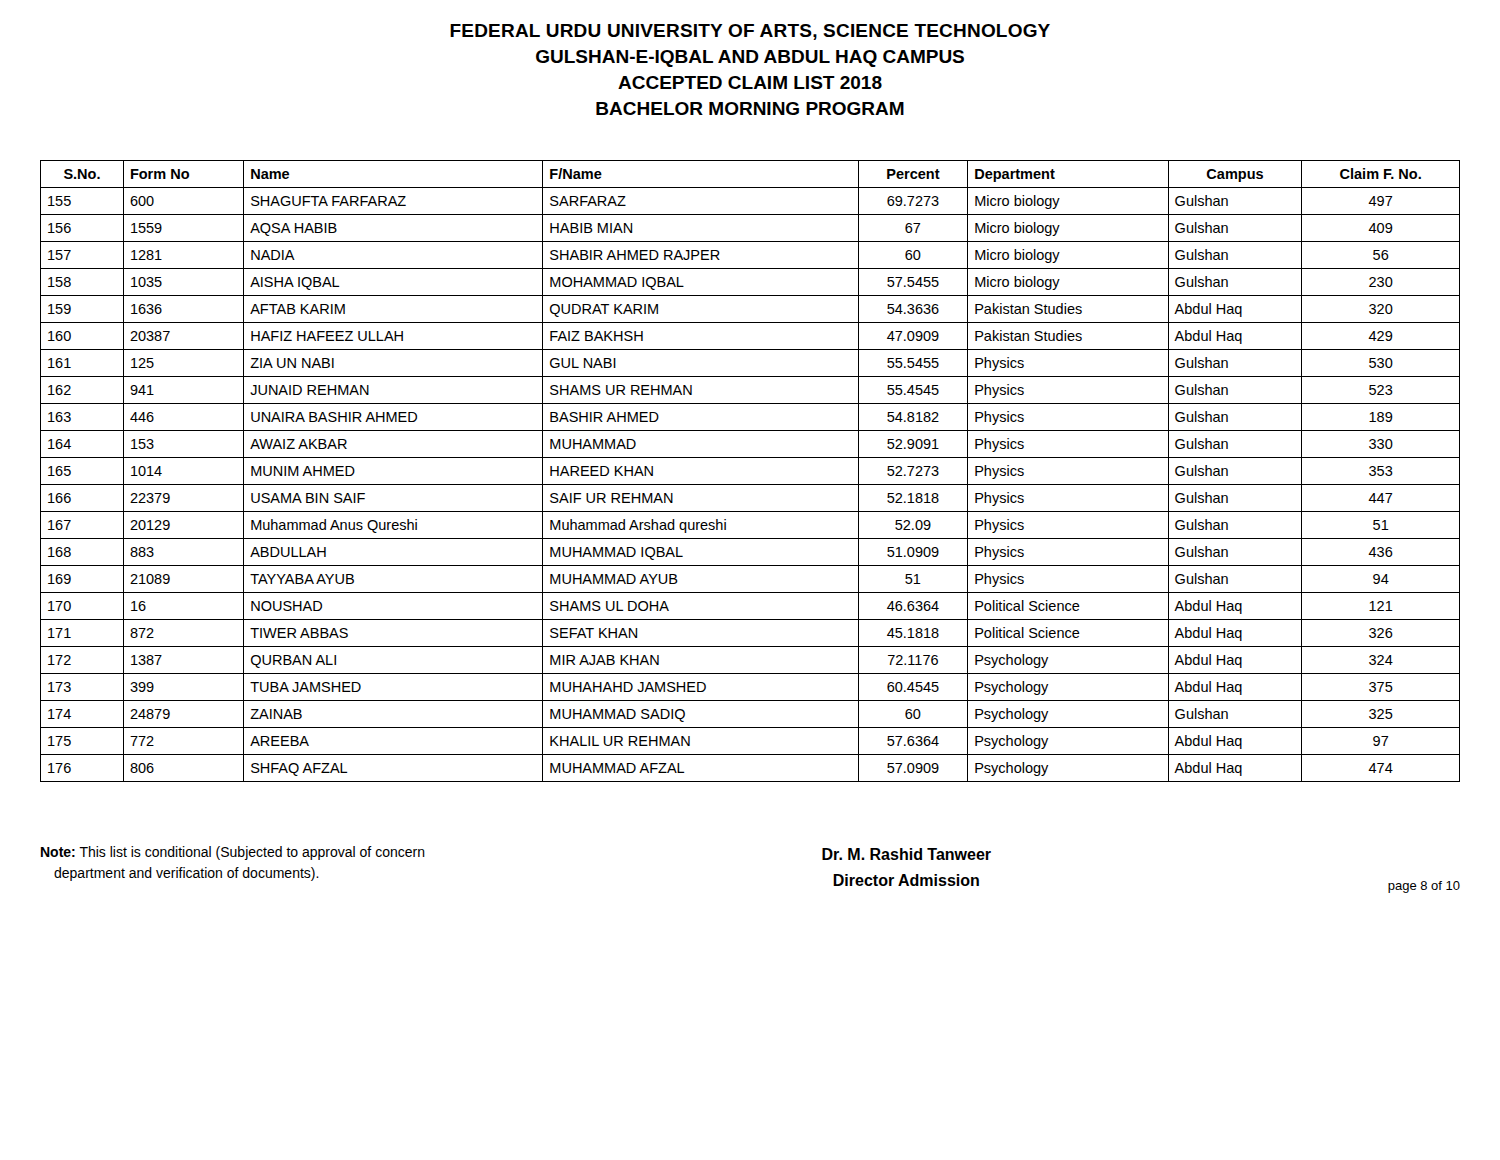FEDERAL URDU UNIVERSITY OF ARTS, SCIENCE TECHNOLOGY
GULSHAN-E-IQBAL AND ABDUL HAQ CAMPUS
ACCEPTED CLAIM LIST 2018
BACHELOR MORNING PROGRAM
| S.No. | Form No | Name | F/Name | Percent | Department | Campus | Claim F. No. |
| --- | --- | --- | --- | --- | --- | --- | --- |
| 155 | 600 | SHAGUFTA FARFARAZ | SARFARAZ | 69.7273 | Micro biology | Gulshan | 497 |
| 156 | 1559 | AQSA HABIB | HABIB MIAN | 67 | Micro biology | Gulshan | 409 |
| 157 | 1281 | NADIA | SHABIR AHMED RAJPER | 60 | Micro biology | Gulshan | 56 |
| 158 | 1035 | AISHA IQBAL | MOHAMMAD IQBAL | 57.5455 | Micro biology | Gulshan | 230 |
| 159 | 1636 | AFTAB KARIM | QUDRAT KARIM | 54.3636 | Pakistan Studies | Abdul Haq | 320 |
| 160 | 20387 | HAFIZ HAFEEZ ULLAH | FAIZ BAKHSH | 47.0909 | Pakistan Studies | Abdul Haq | 429 |
| 161 | 125 | ZIA UN NABI | GUL NABI | 55.5455 | Physics | Gulshan | 530 |
| 162 | 941 | JUNAID REHMAN | SHAMS UR REHMAN | 55.4545 | Physics | Gulshan | 523 |
| 163 | 446 | UNAIRA BASHIR AHMED | BASHIR AHMED | 54.8182 | Physics | Gulshan | 189 |
| 164 | 153 | AWAIZ AKBAR | MUHAMMAD | 52.9091 | Physics | Gulshan | 330 |
| 165 | 1014 | MUNIM AHMED | HAREED KHAN | 52.7273 | Physics | Gulshan | 353 |
| 166 | 22379 | USAMA BIN SAIF | SAIF UR REHMAN | 52.1818 | Physics | Gulshan | 447 |
| 167 | 20129 | Muhammad Anus Qureshi | Muhammad Arshad qureshi | 52.09 | Physics | Gulshan | 51 |
| 168 | 883 | ABDULLAH | MUHAMMAD IQBAL | 51.0909 | Physics | Gulshan | 436 |
| 169 | 21089 | TAYYABA AYUB | MUHAMMAD AYUB | 51 | Physics | Gulshan | 94 |
| 170 | 16 | NOUSHAD | SHAMS UL DOHA | 46.6364 | Political Science | Abdul Haq | 121 |
| 171 | 872 | TIWER ABBAS | SEFAT KHAN | 45.1818 | Political Science | Abdul Haq | 326 |
| 172 | 1387 | QURBAN ALI | MIR AJAB KHAN | 72.1176 | Psychology | Abdul Haq | 324 |
| 173 | 399 | TUBA JAMSHED | MUHAHAHD JAMSHED | 60.4545 | Psychology | Abdul Haq | 375 |
| 174 | 24879 | ZAINAB | MUHAMMAD SADIQ | 60 | Psychology | Gulshan | 325 |
| 175 | 772 | AREEBA | KHALIL UR REHMAN | 57.6364 | Psychology | Abdul Haq | 97 |
| 176 | 806 | SHFAQ AFZAL | MUHAMMAD AFZAL | 57.0909 | Psychology | Abdul Haq | 474 |
Note: This list is conditional (Subjected to approval of concern department and verification of documents).
Dr. M. Rashid Tanweer
Director Admission
page 8 of 10